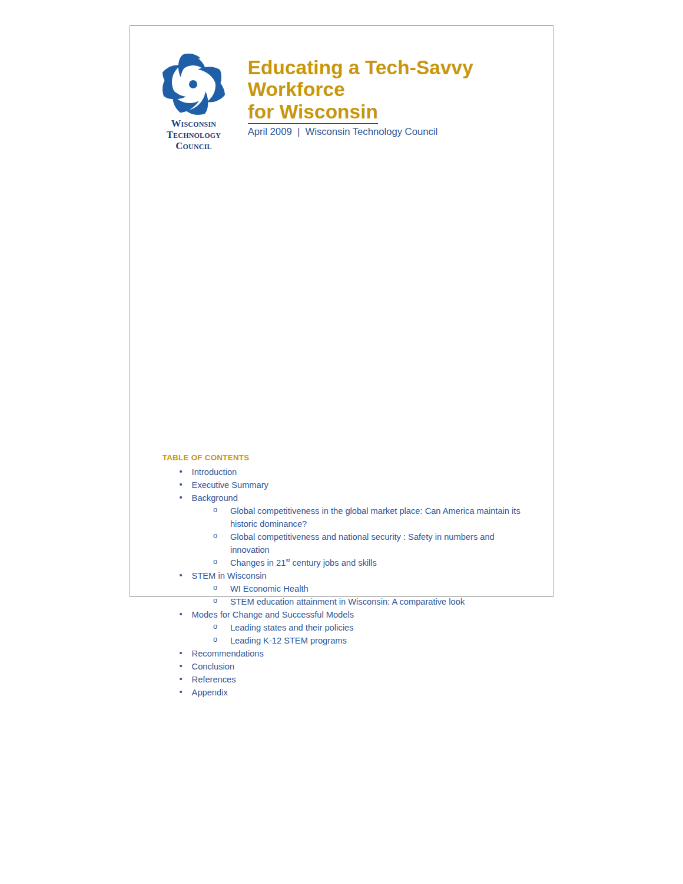Wisconsin
Technology
Council
Educating a Tech-Savvy Workforce
for Wisconsin
April 2009 | Wisconsin Technology Council
TABLE OF CONTENTS
Introduction
Executive Summary
Background
Global competitiveness in the global market place: Can America maintain its historic dominance?
Global competitiveness and national security : Safety in numbers and innovation
Changes in 21st century jobs and skills
STEM in Wisconsin
WI Economic Health
STEM education attainment in Wisconsin: A comparative look
Modes for Change and Successful Models
Leading states and their policies
Leading K-12 STEM programs
Recommendations
Conclusion
References
Appendix